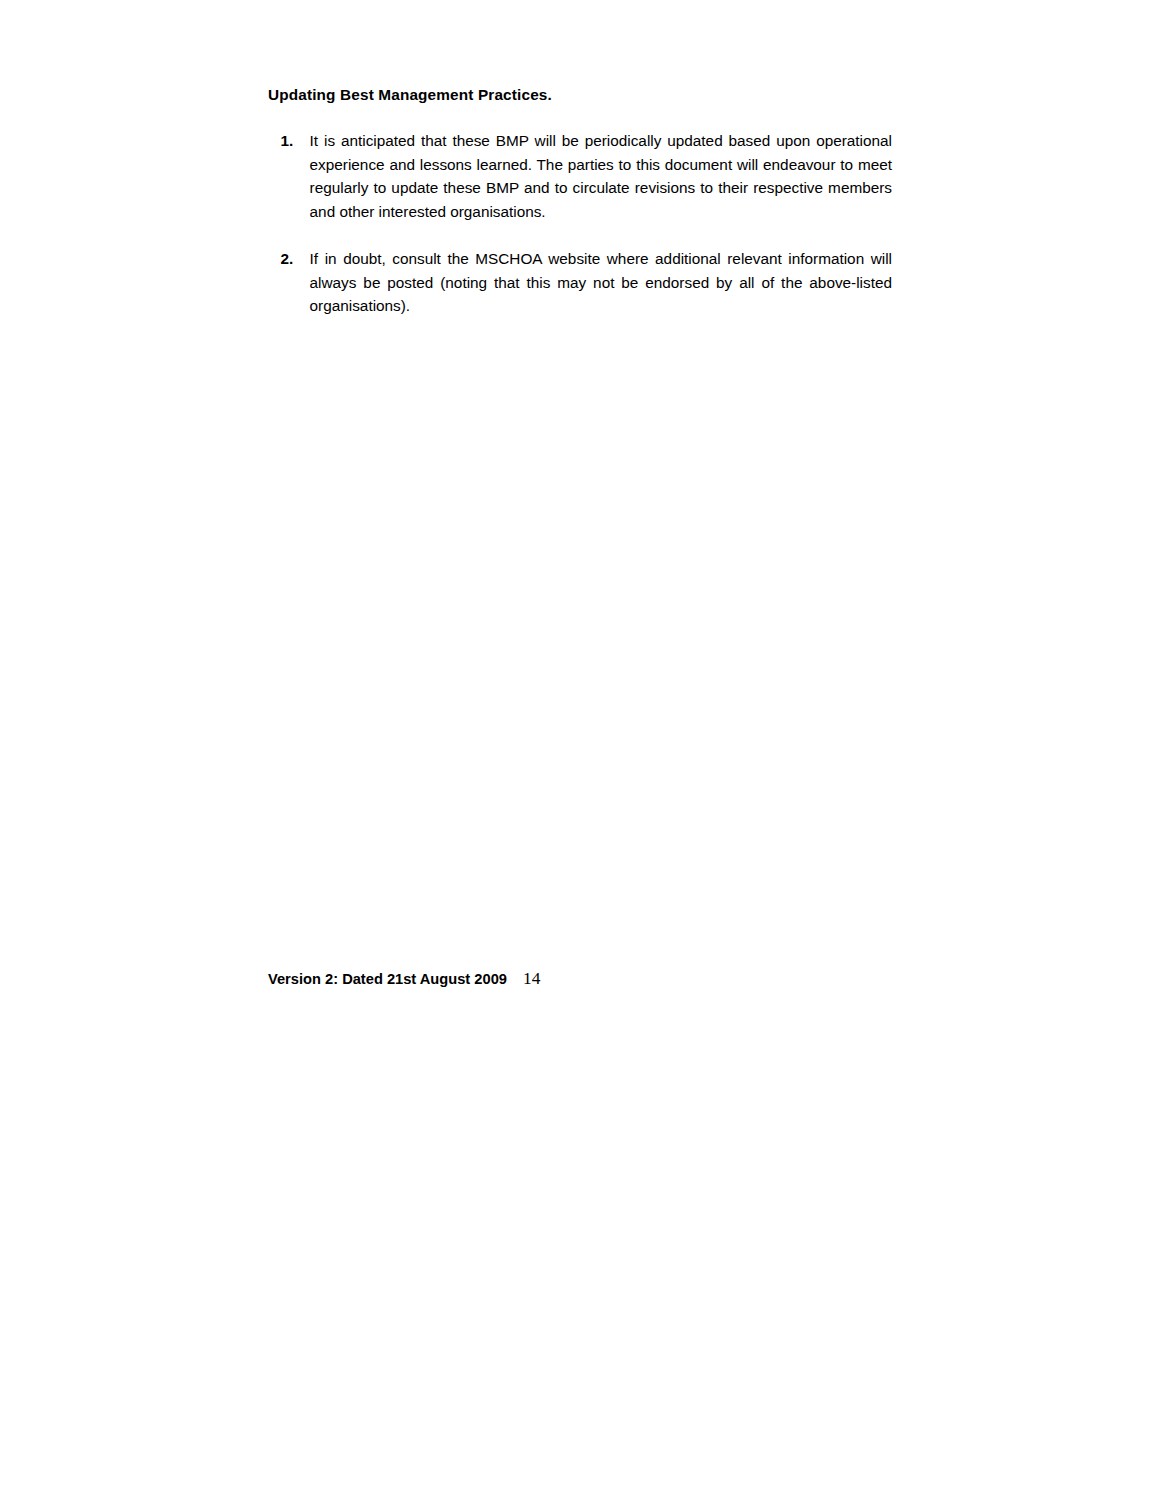Updating Best Management Practices.
It is anticipated that these BMP will be periodically updated based upon operational experience and lessons learned. The parties to this document will endeavour to meet regularly to update these BMP and to circulate revisions to their respective members and other interested organisations.
If in doubt, consult the MSCHOA website where additional relevant information will always be posted (noting that this may not be endorsed by all of the above-listed organisations).
Version 2: Dated 21st August 2009 14